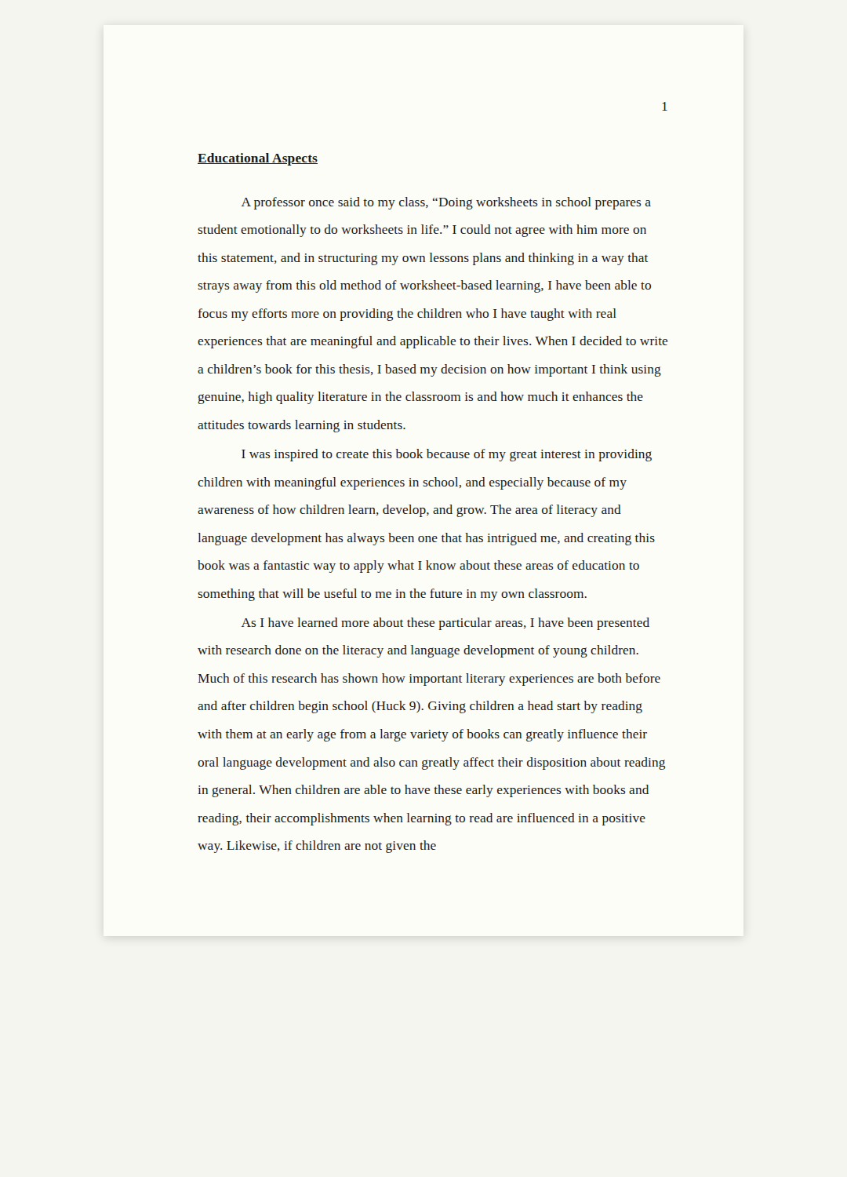1
Educational Aspects
A professor once said to my class, “Doing worksheets in school prepares a student emotionally to do worksheets in life.” I could not agree with him more on this statement, and in structuring my own lessons plans and thinking in a way that strays away from this old method of worksheet-based learning, I have been able to focus my efforts more on providing the children who I have taught with real experiences that are meaningful and applicable to their lives. When I decided to write a children’s book for this thesis, I based my decision on how important I think using genuine, high quality literature in the classroom is and how much it enhances the attitudes towards learning in students.
I was inspired to create this book because of my great interest in providing children with meaningful experiences in school, and especially because of my awareness of how children learn, develop, and grow. The area of literacy and language development has always been one that has intrigued me, and creating this book was a fantastic way to apply what I know about these areas of education to something that will be useful to me in the future in my own classroom.
As I have learned more about these particular areas, I have been presented with research done on the literacy and language development of young children. Much of this research has shown how important literary experiences are both before and after children begin school (Huck 9). Giving children a head start by reading with them at an early age from a large variety of books can greatly influence their oral language development and also can greatly affect their disposition about reading in general. When children are able to have these early experiences with books and reading, their accomplishments when learning to read are influenced in a positive way. Likewise, if children are not given the